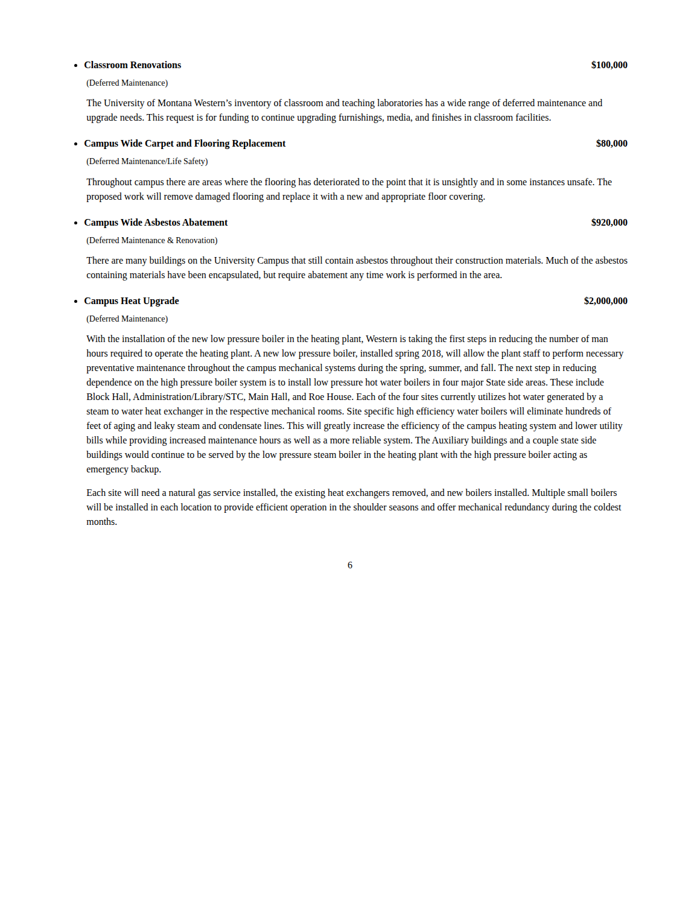Classroom Renovations $100,000
(Deferred Maintenance)
The University of Montana Western’s inventory of classroom and teaching laboratories has a wide range of deferred maintenance and upgrade needs. This request is for funding to continue upgrading furnishings, media, and finishes in classroom facilities.
Campus Wide Carpet and Flooring Replacement $80,000
(Deferred Maintenance/Life Safety)
Throughout campus there are areas where the flooring has deteriorated to the point that it is unsightly and in some instances unsafe. The proposed work will remove damaged flooring and replace it with a new and appropriate floor covering.
Campus Wide Asbestos Abatement $920,000
(Deferred Maintenance & Renovation)
There are many buildings on the University Campus that still contain asbestos throughout their construction materials. Much of the asbestos containing materials have been encapsulated, but require abatement any time work is performed in the area.
Campus Heat Upgrade $2,000,000
(Deferred Maintenance)
With the installation of the new low pressure boiler in the heating plant, Western is taking the first steps in reducing the number of man hours required to operate the heating plant. A new low pressure boiler, installed spring 2018, will allow the plant staff to perform necessary preventative maintenance throughout the campus mechanical systems during the spring, summer, and fall. The next step in reducing dependence on the high pressure boiler system is to install low pressure hot water boilers in four major State side areas. These include Block Hall, Administration/Library/STC, Main Hall, and Roe House. Each of the four sites currently utilizes hot water generated by a steam to water heat exchanger in the respective mechanical rooms. Site specific high efficiency water boilers will eliminate hundreds of feet of aging and leaky steam and condensate lines. This will greatly increase the efficiency of the campus heating system and lower utility bills while providing increased maintenance hours as well as a more reliable system. The Auxiliary buildings and a couple state side buildings would continue to be served by the low pressure steam boiler in the heating plant with the high pressure boiler acting as emergency backup.
Each site will need a natural gas service installed, the existing heat exchangers removed, and new boilers installed. Multiple small boilers will be installed in each location to provide efficient operation in the shoulder seasons and offer mechanical redundancy during the coldest months.
6